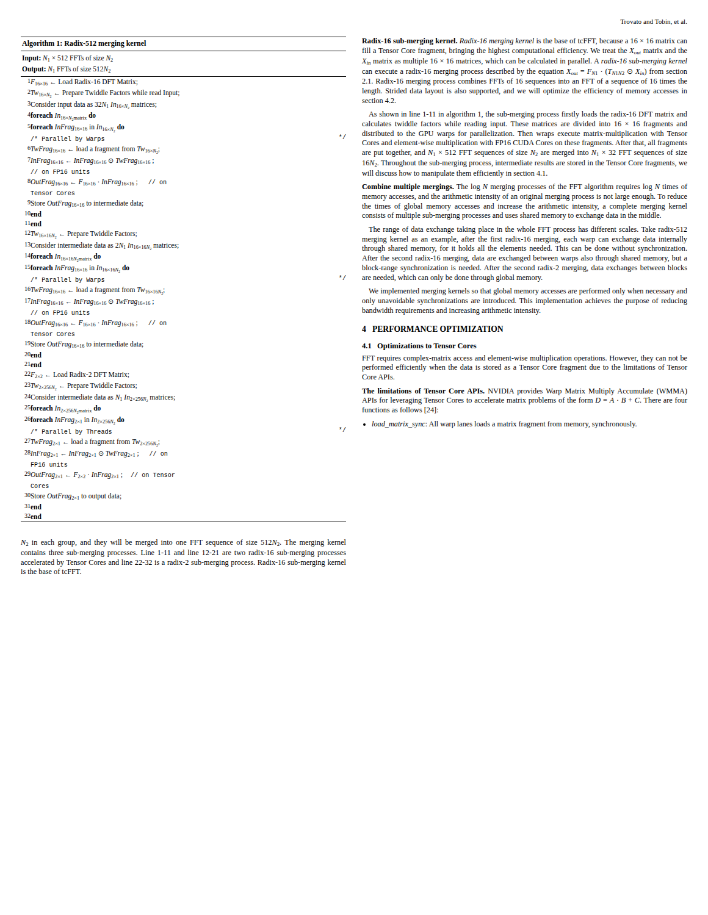Trovato and Tobin, et al.
Algorithm 1: Radix-512 merging kernel
Input: N1 × 512 FFTs of size N2
Output: N1 FFTs of size 512N2
| 1 | F 16×16 ← Load Radix-16 DFT Matrix; |
| 2 | Tw 16× N 2 ← Prepare Twiddle Factors while read Input; |
| 3 | Consider input data as 32 N 1 In 16× N 2 matrices; |
| 4 | foreach In 16× N 2 matrix do |
| 5 | foreach InFrag 16×16 in In 16× N 2 do |
| | /* Parallel by Warps */ |
| 6 | TwFrag 16×16 ← load a fragment from Tw 16× N 2 ; |
| 7 | InFrag 16×16 ← InFrag 16×16 ⊙ TwFrag 16×16 ; |
| | // on FP16 units |
| 8 | OutFrag 16×16 ← F 16×16 · InFrag 16×16 ; // on |
| | Tensor Cores |
| 9 | Store OutFrag 16×16 to intermediate data; |
| 10 | end |
| 11 | end |
| 12 | Tw 16×16 N 2 ← Prepare Twiddle Factors; |
| 13 | Consider intermediate data as 2 N 1 In 16×16 N 2 matrices; |
| 14 | foreach In 16×16 N 2 matrix do |
| 15 | foreach InFrag 16×16 in In 16×16 N 2 do |
| | /* Parallel by Warps */ |
| 16 | TwFrag 16×16 ← load a fragment from Tw 16×16 N 2 ; |
| 17 | InFrag 16×16 ← InFrag 16×16 ⊙ TwFrag 16×16 ; |
| | // on FP16 units |
| 18 | OutFrag 16×16 ← F 16×16 · InFrag 16×16 ; // on |
| | Tensor Cores |
| 19 | Store OutFrag 16×16 to intermediate data; |
| 20 | end |
| 21 | end |
| 22 | F 2×2 ← Load Radix-2 DFT Matrix; |
| 23 | Tw 2×256 N 2 ← Prepare Twiddle Factors; |
| 24 | Consider intermediate data as N 1 In 2×256 N 2 matrices; |
| 25 | foreach In 2×256 N 2 matrix do |
| 26 | foreach InFrag 2×1 in In 2×256 N 2 do |
| | /* Parallel by Threads */ |
| 27 | TwFrag 2×1 ← load a fragment from Tw 2×256 N 2 ; |
| 28 | InFrag 2×1 ← InFrag 2×1 ⊙ TwFrag 2×1 ; // on |
| | FP16 units |
| 29 | OutFrag 2×1 ← F 2×2 · InFrag 2×1 ; // on Tensor |
| | Cores |
| 30 | Store OutFrag 2×1 to output data; |
| 31 | end |
| 32 | end |
N2 in each group, and they will be merged into one FFT sequence of size 512N2. The merging kernel contains three sub-merging processes. Line 1-11 and line 12-21 are two radix-16 sub-merging processes accelerated by Tensor Cores and line 22-32 is a radix-2 sub-merging process. Radix-16 sub-merging kernel is the base of tcFFT.
Radix-16 sub-merging kernel. Radix-16 merging kernel is the base of tcFFT, because a 16 × 16 matrix can fill a Tensor Core fragment, bringing the highest computational efficiency. We treat the Xout matrix and the Xin matrix as multiple 16 × 16 matrices, which can be calculated in parallel. A radix-16 sub-merging kernel can execute a radix-16 merging process described by the equation Xout = FN1 · (TN1N2 ⊙ Xin) from section 2.1. Radix-16 merging process combines FFTs of 16 sequences into an FFT of a sequence of 16 times the length. Strided data layout is also supported, and we will optimize the efficiency of memory accesses in section 4.2.
As shown in line 1-11 in algorithm 1, the sub-merging process firstly loads the radix-16 DFT matrix and calculates twiddle factors while reading input. These matrices are divided into 16 × 16 fragments and distributed to the GPU warps for parallelization. Then wraps execute matrix-multiplication with Tensor Cores and element-wise multiplication with FP16 CUDA Cores on these fragments. After that, all fragments are put together, and N1 × 512 FFT sequences of size N2 are merged into N1 × 32 FFT sequences of size 16N2. Throughout the sub-merging process, intermediate results are stored in the Tensor Core fragments, we will discuss how to manipulate them efficiently in section 4.1.
Combine multiple mergings. The log N merging processes of the FFT algorithm requires log N times of memory accesses, and the arithmetic intensity of an original merging process is not large enough. To reduce the times of global memory accesses and increase the arithmetic intensity, a complete merging kernel consists of multiple sub-merging processes and uses shared memory to exchange data in the middle.
The range of data exchange taking place in the whole FFT process has different scales. Take radix-512 merging kernel as an example, after the first radix-16 merging, each warp can exchange data internally through shared memory, for it holds all the elements needed. This can be done without synchronization. After the second radix-16 merging, data are exchanged between warps also through shared memory, but a block-range synchronization is needed. After the second radix-2 merging, data exchanges between blocks are needed, which can only be done through global memory.
We implemented merging kernels so that global memory accesses are performed only when necessary and only unavoidable synchronizations are introduced. This implementation achieves the purpose of reducing bandwidth requirements and increasing arithmetic intensity.
4 PERFORMANCE OPTIMIZATION
4.1 Optimizations to Tensor Cores
FFT requires complex-matrix access and element-wise multiplication operations. However, they can not be performed efficiently when the data is stored as a Tensor Core fragment due to the limitations of Tensor Core APIs.
The limitations of Tensor Core APIs. NVIDIA provides Warp Matrix Multiply Accumulate (WMMA) APIs for leveraging Tensor Cores to accelerate matrix problems of the form D = A · B + C. There are four functions as follows [24]:
load_matrix_sync: All warp lanes loads a matrix fragment from memory, synchronously.